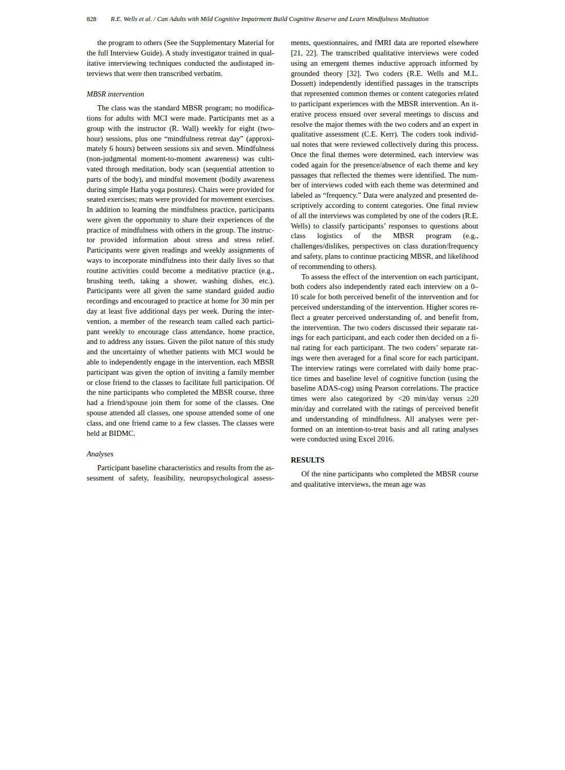828 R.E. Wells et al. / Can Adults with Mild Cognitive Impairment Build Cognitive Reserve and Learn Mindfulness Meditation
the program to others (See the Supplementary Material for the full Interview Guide). A study investigator trained in qualitative interviewing techniques conducted the audiotaped interviews that were then transcribed verbatim.
MBSR intervention
The class was the standard MBSR program; no modifications for adults with MCI were made. Participants met as a group with the instructor (R. Wall) weekly for eight (two-hour) sessions, plus one “mindfulness retreat day” (approximately 6 hours) between sessions six and seven. Mindfulness (non-judgmental moment-to-moment awareness) was cultivated through meditation, body scan (sequential attention to parts of the body), and mindful movement (bodily awareness during simple Hatha yoga postures). Chairs were provided for seated exercises; mats were provided for movement exercises. In addition to learning the mindfulness practice, participants were given the opportunity to share their experiences of the practice of mindfulness with others in the group. The instructor provided information about stress and stress relief. Participants were given readings and weekly assignments of ways to incorporate mindfulness into their daily lives so that routine activities could become a meditative practice (e.g., brushing teeth, taking a shower, washing dishes, etc.). Participants were all given the same standard guided audio recordings and encouraged to practice at home for 30 min per day at least five additional days per week. During the intervention, a member of the research team called each participant weekly to encourage class attendance, home practice, and to address any issues. Given the pilot nature of this study and the uncertainty of whether patients with MCI would be able to independently engage in the intervention, each MBSR participant was given the option of inviting a family member or close friend to the classes to facilitate full participation. Of the nine participants who completed the MBSR course, three had a friend/spouse join them for some of the classes. One spouse attended all classes, one spouse attended some of one class, and one friend came to a few classes. The classes were held at BIDMC.
Analyses
Participant baseline characteristics and results from the assessment of safety, feasibility, neuropsychological assessments, questionnaires, and fMRI data are reported elsewhere [21, 22]. The transcribed qualitative interviews were coded using an emergent themes inductive approach informed by grounded theory [32]. Two coders (R.E. Wells and M.L. Dossett) independently identified passages in the transcripts that represented common themes or content categories related to participant experiences with the MBSR intervention. An iterative process ensued over several meetings to discuss and resolve the major themes with the two coders and an expert in qualitative assessment (C.E. Kerr). The coders took individual notes that were reviewed collectively during this process. Once the final themes were determined, each interview was coded again for the presence/absence of each theme and key passages that reflected the themes were identified. The number of interviews coded with each theme was determined and labeled as “frequency.” Data were analyzed and presented descriptively according to content categories. One final review of all the interviews was completed by one of the coders (R.E. Wells) to classify participants’ responses to questions about class logistics of the MBSR program (e.g., challenges/dislikes, perspectives on class duration/frequency and safety, plans to continue practicing MBSR, and likelihood of recommending to others).
To assess the effect of the intervention on each participant, both coders also independently rated each interview on a 0–10 scale for both perceived benefit of the intervention and for perceived understanding of the intervention. Higher scores reflect a greater perceived understanding of, and benefit from, the intervention. The two coders discussed their separate ratings for each participant, and each coder then decided on a final rating for each participant. The two coders’ separate ratings were then averaged for a final score for each participant. The interview ratings were correlated with daily home practice times and baseline level of cognitive function (using the baseline ADAS-cog) using Pearson correlations. The practice times were also categorized by <20 min/day versus ≥20 min/day and correlated with the ratings of perceived benefit and understanding of mindfulness. All analyses were performed on an intention-to-treat basis and all rating analyses were conducted using Excel 2016.
Results
Of the nine participants who completed the MBSR course and qualitative interviews, the mean age was